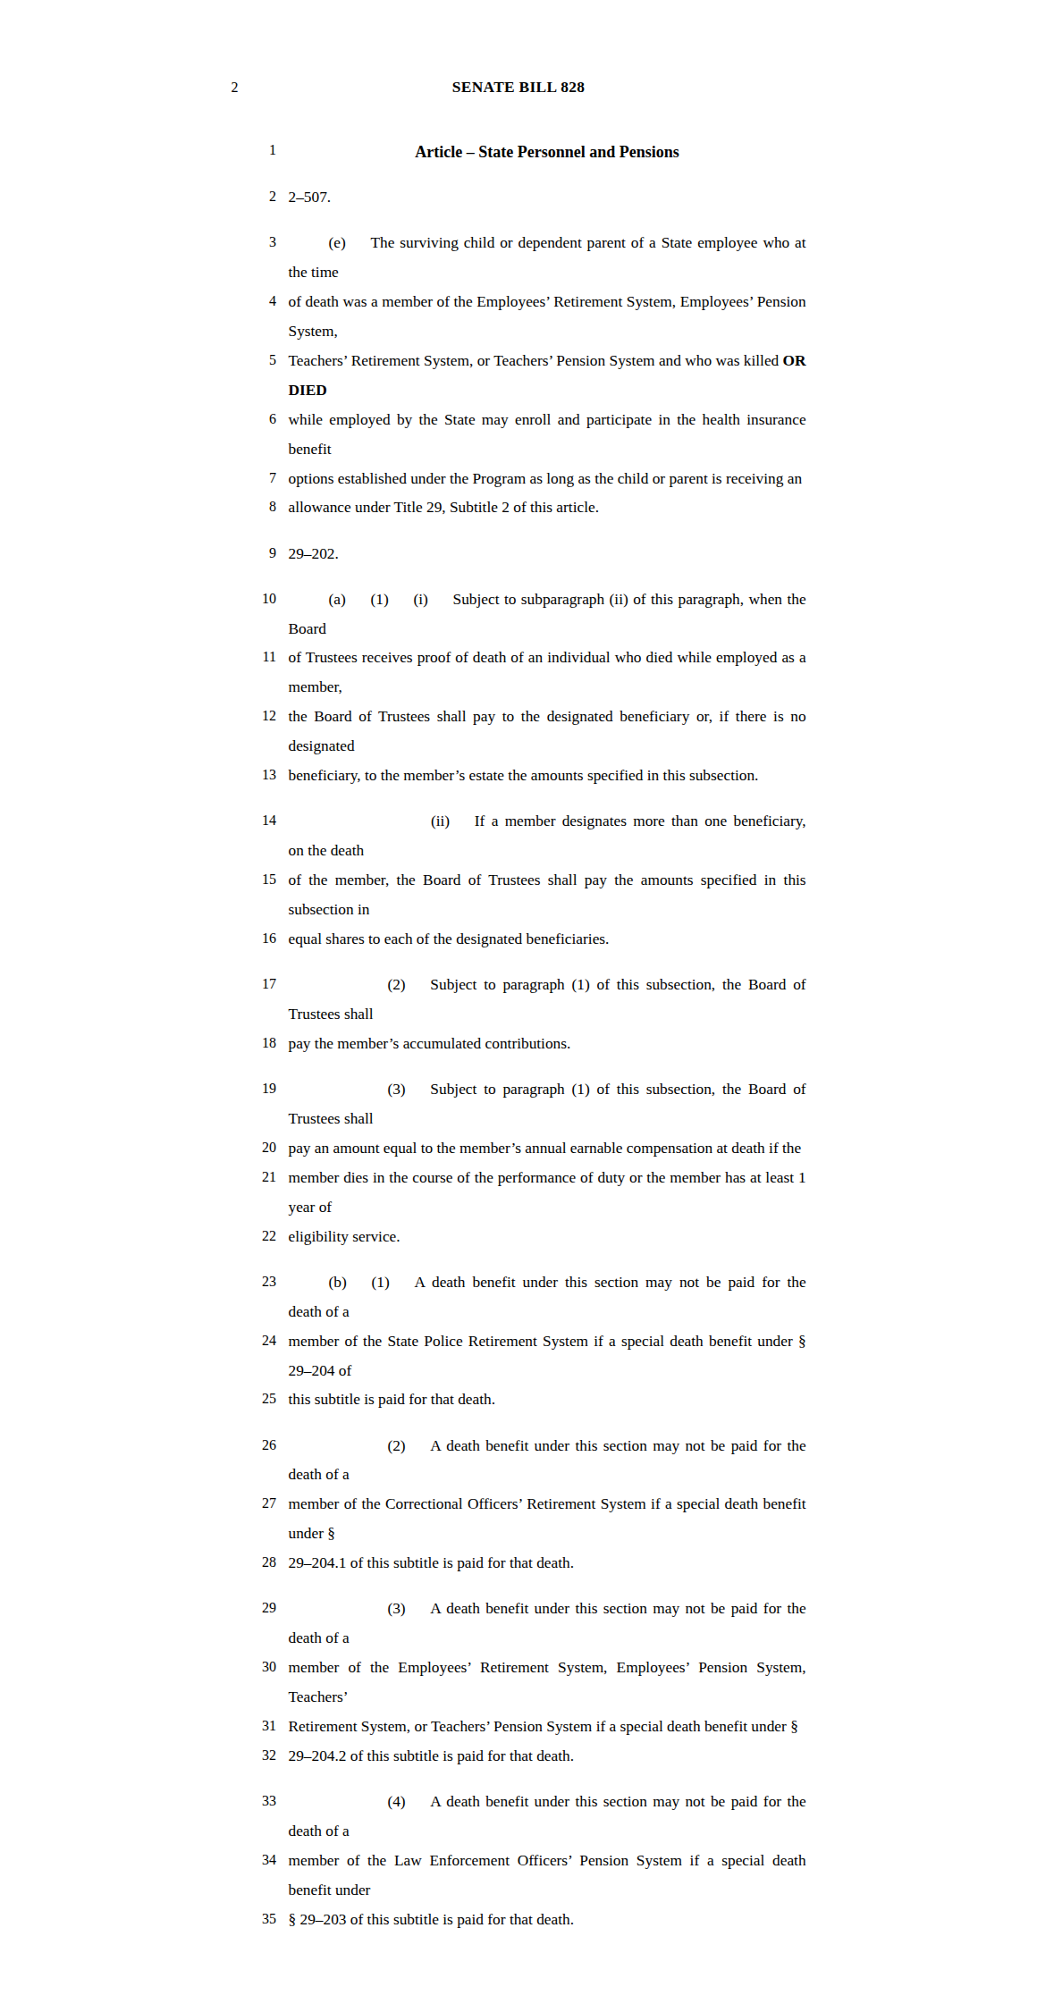2
SENATE BILL 828
1
Article – State Personnel and Pensions
2
2–507.
3
(e) The surviving child or dependent parent of a State employee who at the time
4
of death was a member of the Employees’ Retirement System, Employees’ Pension System,
5
Teachers’ Retirement System, or Teachers’ Pension System and who was killed or died
6
while employed by the State may enroll and participate in the health insurance benefit
7
options established under the Program as long as the child or parent is receiving an
8
allowance under Title 29, Subtitle 2 of this article.
9
29–202.
10
(a) (1) (i) Subject to subparagraph (ii) of this paragraph, when the Board
11
of Trustees receives proof of death of an individual who died while employed as a member,
12
the Board of Trustees shall pay to the designated beneficiary or, if there is no designated
13
beneficiary, to the member’s estate the amounts specified in this subsection.
14
(ii) If a member designates more than one beneficiary, on the death
15
of the member, the Board of Trustees shall pay the amounts specified in this subsection in
16
equal shares to each of the designated beneficiaries.
17
(2) Subject to paragraph (1) of this subsection, the Board of Trustees shall
18
pay the member’s accumulated contributions.
19
(3) Subject to paragraph (1) of this subsection, the Board of Trustees shall
20
pay an amount equal to the member’s annual earnable compensation at death if the
21
member dies in the course of the performance of duty or the member has at least 1 year of
22
eligibility service.
23
(b) (1) A death benefit under this section may not be paid for the death of a
24
member of the State Police Retirement System if a special death benefit under § 29–204 of
25
this subtitle is paid for that death.
26
(2) A death benefit under this section may not be paid for the death of a
27
member of the Correctional Officers’ Retirement System if a special death benefit under §
28
29–204.1 of this subtitle is paid for that death.
29
(3) A death benefit under this section may not be paid for the death of a
30
member of the Employees’ Retirement System, Employees’ Pension System, Teachers’
31
Retirement System, or Teachers’ Pension System if a special death benefit under §
32
29–204.2 of this subtitle is paid for that death.
33
(4) A death benefit under this section may not be paid for the death of a
34
member of the Law Enforcement Officers’ Pension System if a special death benefit under
35
§ 29–203 of this subtitle is paid for that death.